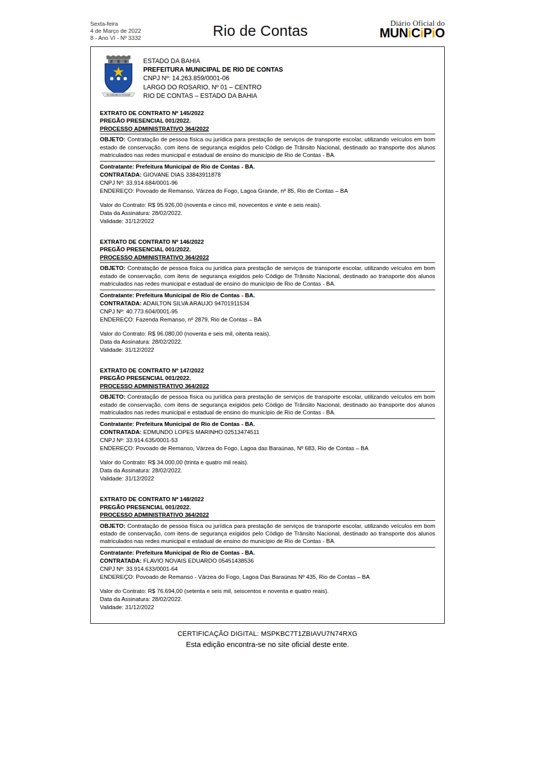Sexta-feira
4 de Março de 2022
8 - Ano VI - Nº 3332
Rio de Contas
Diário Oficial do
MUNi Ci Pi O
IN OMNIBUS HONOR
ESTADO DA BAHIA
PREFEITURA MUNICIPAL DE RIO DE CONTAS
CNPJ Nº: 14.263.859/0001-06
LARGO DO ROSARIO, Nº 01 – CENTRO
RIO DE CONTAS – ESTADO DA BAHIA
EXTRATO DE CONTRATO Nº 145/2022
PREGÃO PRESENCIAL 001/2022.
PROCESSO ADMINISTRATIVO 364/2022
OBJETO: Contratação de pessoa física ou jurídica para prestação de serviços de transporte escolar, utilizando veículos em bom estado de conservação, com itens de segurança exigidos pelo Código de Trânsito Nacional, destinado ao transporte dos alunos matriculados nas redes municipal e estadual de ensino do município de Rio de Contas - BA.
Contratante: Prefeitura Municipal de Rio de Contas - BA.
CONTRATADA: GIOVANE DIAS 33843911878
CNPJ Nº: 33.914.684/0001-96
ENDEREÇO: Povoado de Remanso, Várzea do Fogo, Lagoa Grande, nº 85, Rio de Contas – BA
Valor do Contrato: R$ 95.926,00 (noventa e cinco mil, novecentos e vinte e seis reais).
Data da Assinatura: 28/02/2022.
Validade: 31/12/2022
EXTRATO DE CONTRATO Nº 146/2022
PREGÃO PRESENCIAL 001/2022.
PROCESSO ADMINISTRATIVO 364/2022
OBJETO: Contratação de pessoa física ou jurídica para prestação de serviços de transporte escolar, utilizando veículos em bom estado de conservação, com itens de segurança exigidos pelo Código de Trânsito Nacional, destinado ao transporte dos alunos matriculados nas redes municipal e estadual de ensino do município de Rio de Contas - BA.
Contratante: Prefeitura Municipal de Rio de Contas - BA.
CONTRATADA: ADAILTON SILVA ARAUJO 94701911534
CNPJ Nº: 40.773.604/0001-95
ENDEREÇO: Fazenda Remanso, nº 2879, Rio de Contas – BA
Valor do Contrato: R$ 96.080,00 (noventa e seis mil, oitenta reais).
Data da Assinatura: 28/02/2022.
Validade: 31/12/2022
EXTRATO DE CONTRATO Nº 147/2022
PREGÃO PRESENCIAL 001/2022.
PROCESSO ADMINISTRATIVO 364/2022
OBJETO: Contratação de pessoa física ou jurídica para prestação de serviços de transporte escolar, utilizando veículos em bom estado de conservação, com itens de segurança exigidos pelo Código de Trânsito Nacional, destinado ao transporte dos alunos matriculados nas redes municipal e estadual de ensino do município de Rio de Contas - BA.
Contratante: Prefeitura Municipal de Rio de Contas - BA.
CONTRATADA: EDMUNDO LOPES MARINHO 02513474511
CNPJ Nº: 33.914.635/0001-53
ENDEREÇO: Povoado de Remanso, Várzea do Fogo, Lagoa das Baraúnas, Nº 683, Rio de Contas – BA
Valor do Contrato: R$ 34.000,00 (trinta e quatro mil reais).
Data da Assinatura: 28/02/2022.
Validade: 31/12/2022
EXTRATO DE CONTRATO Nº 148/2022
PREGÃO PRESENCIAL 001/2022.
PROCESSO ADMINISTRATIVO 364/2022
OBJETO: Contratação de pessoa física ou jurídica para prestação de serviços de transporte escolar, utilizando veículos em bom estado de conservação, com itens de segurança exigidos pelo Código de Trânsito Nacional, destinado ao transporte dos alunos matriculados nas redes municipal e estadual de ensino do município de Rio de Contas - BA.
Contratante: Prefeitura Municipal de Rio de Contas - BA.
CONTRATADA: FLAVIO NOVAIS EDUARDO 05451438536
CNPJ Nº: 33.914.633/0001-64
ENDEREÇO: Povoado de Remanso - Várzea do Fogo, Lagoa Das Baraúnas Nº 435, Rio de Contas – BA
Valor do Contrato: R$ 76.694,00 (setenta e seis mil, seiscentos e noventa e quatro reais).
Data da Assinatura: 28/02/2022.
Validade: 31/12/2022
CERTIFICAÇÃO DIGITAL: MSPKBC7T1ZBIAVU7N74RXG
Esta edição encontra-se no site oficial deste ente.